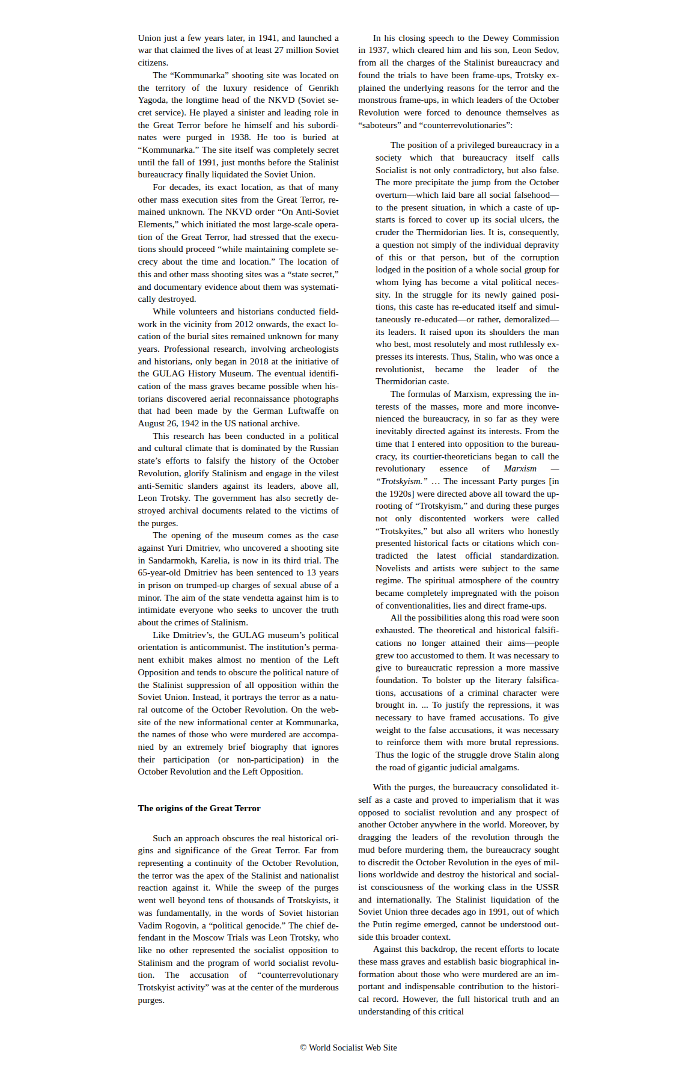Union just a few years later, in 1941, and launched a war that claimed the lives of at least 27 million Soviet citizens.
The “Kommunarka” shooting site was located on the territory of the luxury residence of Genrikh Yagoda, the longtime head of the NKVD (Soviet secret service). He played a sinister and leading role in the Great Terror before he himself and his subordinates were purged in 1938. He too is buried at “Kommunarka.” The site itself was completely secret until the fall of 1991, just months before the Stalinist bureaucracy finally liquidated the Soviet Union.
For decades, its exact location, as that of many other mass execution sites from the Great Terror, remained unknown. The NKVD order “On Anti-Soviet Elements,” which initiated the most large-scale operation of the Great Terror, had stressed that the executions should proceed “while maintaining complete secrecy about the time and location.” The location of this and other mass shooting sites was a “state secret,” and documentary evidence about them was systematically destroyed.
While volunteers and historians conducted fieldwork in the vicinity from 2012 onwards, the exact location of the burial sites remained unknown for many years. Professional research, involving archeologists and historians, only began in 2018 at the initiative of the GULAG History Museum. The eventual identification of the mass graves became possible when historians discovered aerial reconnaissance photographs that had been made by the German Luftwaffe on August 26, 1942 in the US national archive.
This research has been conducted in a political and cultural climate that is dominated by the Russian state’s efforts to falsify the history of the October Revolution, glorify Stalinism and engage in the vilest anti-Semitic slanders against its leaders, above all, Leon Trotsky. The government has also secretly destroyed archival documents related to the victims of the purges.
The opening of the museum comes as the case against Yuri Dmitriev, who uncovered a shooting site in Sandarmokh, Karelia, is now in its third trial. The 65-year-old Dmitriev has been sentenced to 13 years in prison on trumped-up charges of sexual abuse of a minor. The aim of the state vendetta against him is to intimidate everyone who seeks to uncover the truth about the crimes of Stalinism.
Like Dmitriev’s, the GULAG museum’s political orientation is anticommunist. The institution’s permanent exhibit makes almost no mention of the Left Opposition and tends to obscure the political nature of the Stalinist suppression of all opposition within the Soviet Union. Instead, it portrays the terror as a natural outcome of the October Revolution. On the website of the new informational center at Kommunarka, the names of those who were murdered are accompanied by an extremely brief biography that ignores their participation (or non-participation) in the October Revolution and the Left Opposition.
The origins of the Great Terror
Such an approach obscures the real historical origins and significance of the Great Terror. Far from representing a continuity of the October Revolution, the terror was the apex of the Stalinist and nationalist reaction against it. While the sweep of the purges went well beyond tens of thousands of Trotskyists, it was fundamentally, in the words of Soviet historian Vadim Rogovin, a “political genocide.” The chief defendant in the Moscow Trials was Leon Trotsky, who like no other represented the socialist opposition to Stalinism and the program of world socialist revolution. The accusation of “counterrevolutionary Trotskyist activity” was at the center of the murderous purges.
In his closing speech to the Dewey Commission in 1937, which cleared him and his son, Leon Sedov, from all the charges of the Stalinist bureaucracy and found the trials to have been frame-ups, Trotsky explained the underlying reasons for the terror and the monstrous frame-ups, in which leaders of the October Revolution were forced to denounce themselves as “saboteurs” and “counterrevolutionaries”:
The position of a privileged bureaucracy in a society which that bureaucracy itself calls Socialist is not only contradictory, but also false. The more precipitate the jump from the October overturn—which laid bare all social falsehood—to the present situation, in which a caste of upstarts is forced to cover up its social ulcers, the cruder the Thermidorian lies. It is, consequently, a question not simply of the individual depravity of this or that person, but of the corruption lodged in the position of a whole social group for whom lying has become a vital political necessity. In the struggle for its newly gained positions, this caste has re-educated itself and simultaneously re-educated—or rather, demoralized—its leaders. It raised upon its shoulders the man who best, most resolutely and most ruthlessly expresses its interests. Thus, Stalin, who was once a revolutionist, became the leader of the Thermidorian caste.
The formulas of Marxism, expressing the interests of the masses, more and more inconvenienced the bureaucracy, in so far as they were inevitably directed against its interests. From the time that I entered into opposition to the bureaucracy, its courtier-theoreticians began to call the revolutionary essence of Marxism — “Trotskyism.” … The incessant Party purges [in the 1920s] were directed above all toward the uprooting of “Trotskyism,” and during these purges not only discontented workers were called “Trotskyites,” but also all writers who honestly presented historical facts or citations which contradicted the latest official standardization. Novelists and artists were subject to the same regime. The spiritual atmosphere of the country became completely impregnated with the poison of conventionalities, lies and direct frame-ups.
All the possibilities along this road were soon exhausted. The theoretical and historical falsifications no longer attained their aims—people grew too accustomed to them. It was necessary to give to bureaucratic repression a more massive foundation. To bolster up the literary falsifications, accusations of a criminal character were brought in. ... To justify the repressions, it was necessary to have framed accusations. To give weight to the false accusations, it was necessary to reinforce them with more brutal repressions. Thus the logic of the struggle drove Stalin along the road of gigantic judicial amalgams.
With the purges, the bureaucracy consolidated itself as a caste and proved to imperialism that it was opposed to socialist revolution and any prospect of another October anywhere in the world. Moreover, by dragging the leaders of the revolution through the mud before murdering them, the bureaucracy sought to discredit the October Revolution in the eyes of millions worldwide and destroy the historical and socialist consciousness of the working class in the USSR and internationally. The Stalinist liquidation of the Soviet Union three decades ago in 1991, out of which the Putin regime emerged, cannot be understood outside this broader context.
Against this backdrop, the recent efforts to locate these mass graves and establish basic biographical information about those who were murdered are an important and indispensable contribution to the historical record. However, the full historical truth and an understanding of this critical
© World Socialist Web Site